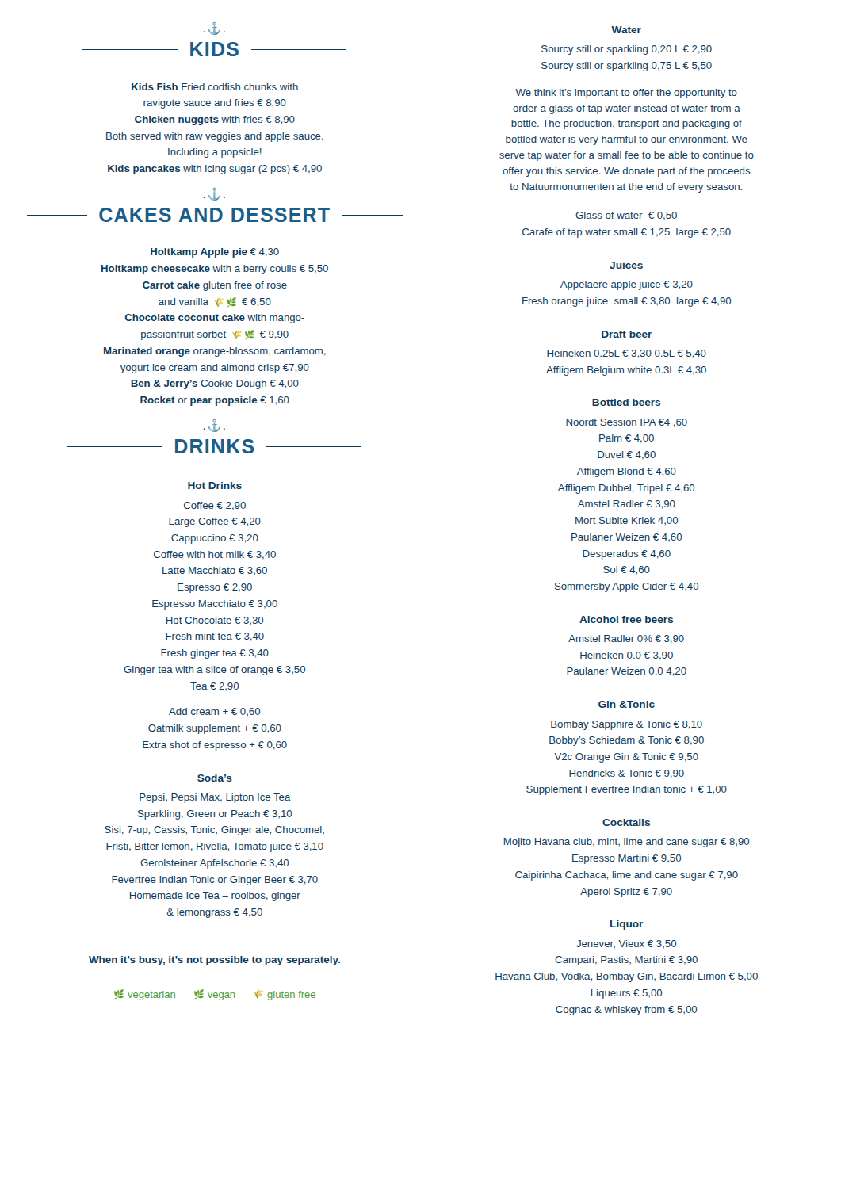.⚓.
KIDS
Kids Fish Fried codfish chunks with
ravigote sauce and fries € 8,90
Chicken nuggets with fries € 8,90
Both served with raw veggies and apple sauce.
Including a popsicle!
Kids pancakes with icing sugar (2 pcs) € 4,90
.⚓.
CAKES AND DESSERT
Holtkamp Apple pie € 4,30
Holtkamp cheesecake with a berry coulis € 5,50
Carrot cake gluten free of rose
and vanilla € 6,50
Chocolate coconut cake with mango-
passionfruit sorbet € 9,90
Marinated orange orange-blossom, cardamom,
yogurt ice cream and almond crisp €7,90
Ben & Jerry’s Cookie Dough € 4,00
Rocket or pear popsicle € 1,60
.⚓.
DRINKS
Hot Drinks
Coffee € 2,90
Large Coffee € 4,20
Cappuccino € 3,20
Coffee with hot milk € 3,40
Latte Macchiato € 3,60
Espresso € 2,90
Espresso Macchiato € 3,00
Hot Chocolate € 3,30
Fresh mint tea € 3,40
Fresh ginger tea € 3,40
Ginger tea with a slice of orange € 3,50
Tea € 2,90
Add cream + € 0,60
Oatmilk supplement + € 0,60
Extra shot of espresso + € 0,60
Soda’s
Pepsi, Pepsi Max, Lipton Ice Tea
Sparkling, Green or Peach € 3,10
Sisi, 7-up, Cassis, Tonic, Ginger ale, Chocomel,
Fristi, Bitter lemon, Rivella, Tomato juice € 3,10
Gerolsteiner Apfelschorle € 3,40
Fevertree Indian Tonic or Ginger Beer € 3,70
Homemade Ice Tea – rooibos, ginger
& lemongrass € 4,50
When it’s busy, it’s not possible to pay separately.
vegetarian vegan gluten free
Water
Sourcy still or sparkling 0,20 L € 2,90
Sourcy still or sparkling 0,75 L € 5,50
We think it’s important to offer the opportunity to
order a glass of tap water instead of water from a
bottle. The production, transport and packaging of
bottled water is very harmful to our environment. We
serve tap water for a small fee to be able to continue to
offer you this service. We donate part of the proceeds
to Natuurmonumenten at the end of every season.
Glass of water € 0,50
Carafe of tap water small € 1,25 large € 2,50
Juices
Appelaere apple juice € 3,20
Fresh orange juice small € 3,80 large € 4,90
Draft beer
Heineken 0.25L € 3,30 0.5L € 5,40
Affligem Belgium white 0.3L € 4,30
Bottled beers
Noordt Session IPA €4 ,60
Palm € 4,00
Duvel € 4,60
Affligem Blond € 4,60
Affligem Dubbel, Tripel € 4,60
Amstel Radler € 3,90
Mort Subite Kriek 4,00
Paulaner Weizen € 4,60
Desperados € 4,60
Sol € 4,60
Sommersby Apple Cider € 4,40
Alcohol free beers
Amstel Radler 0% € 3,90
Heineken 0.0 € 3,90
Paulaner Weizen 0.0 4,20
Gin &Tonic
Bombay Sapphire & Tonic € 8,10
Bobby’s Schiedam & Tonic € 8,90
V2c Orange Gin & Tonic € 9,50
Hendricks & Tonic € 9,90
Supplement Fevertree Indian tonic + € 1,00
Cocktails
Mojito Havana club, mint, lime and cane sugar € 8,90
Espresso Martini € 9,50
Caipirinha Cachaca, lime and cane sugar € 7,90
Aperol Spritz € 7,90
Liquor
Jenever, Vieux € 3,50
Campari, Pastis, Martini € 3,90
Havana Club, Vodka, Bombay Gin, Bacardi Limon € 5,00
Liqueurs € 5,00
Cognac & whiskey from € 5,00